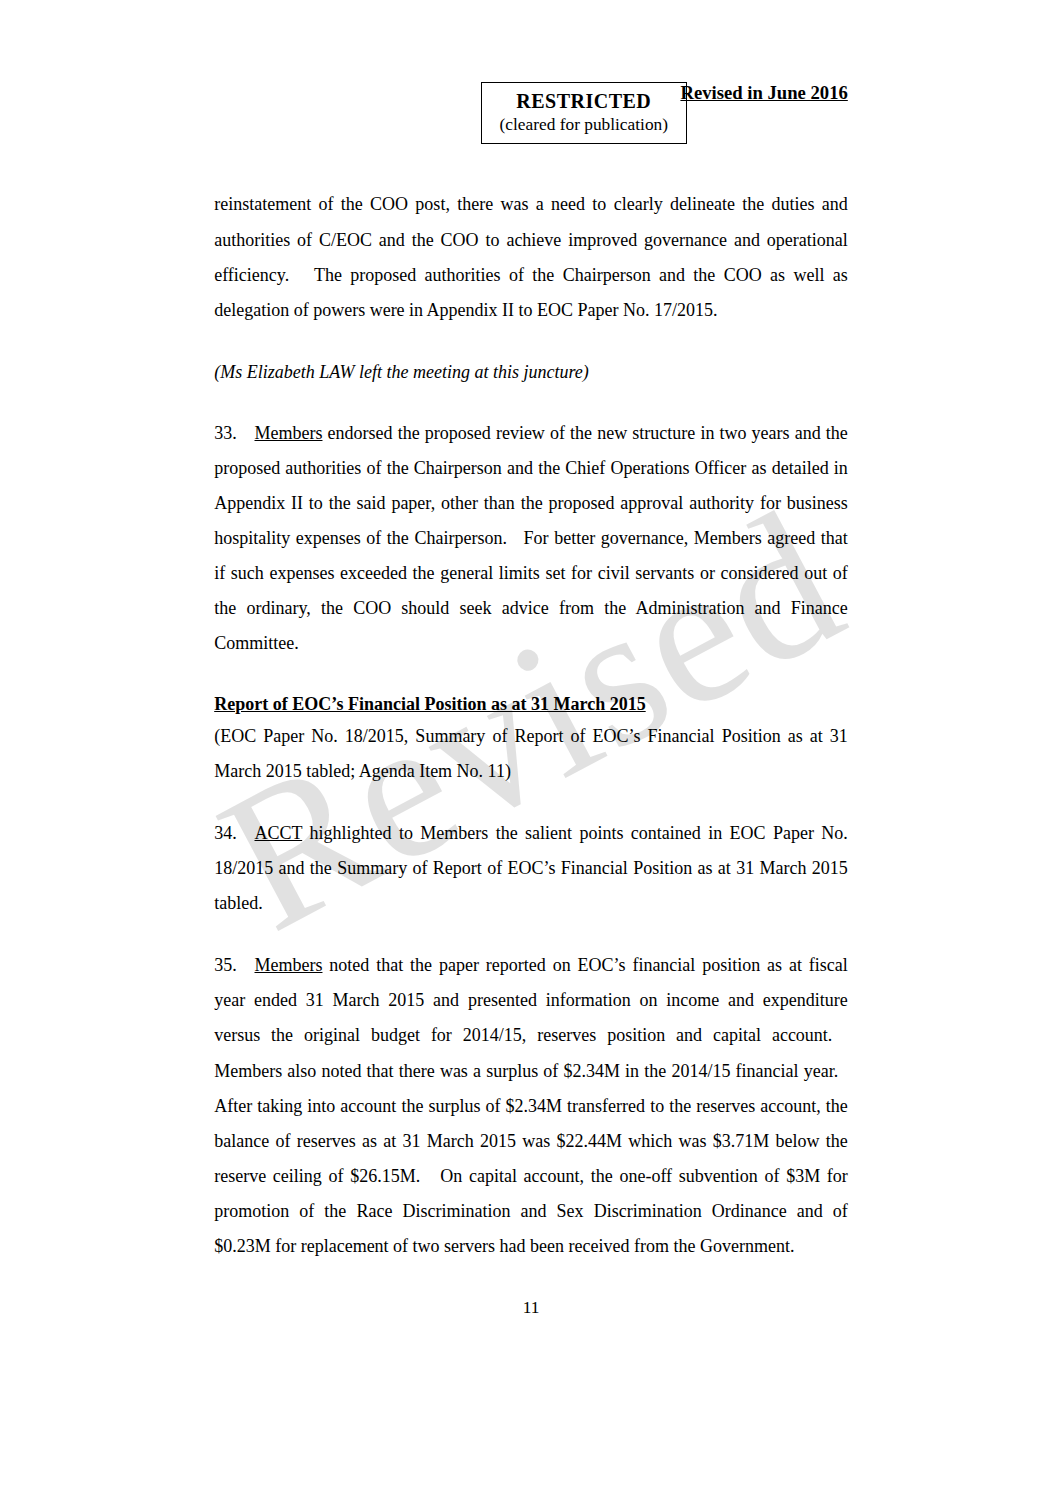Revised
RESTRICTED
(cleared for publication)
Revised in June 2016
reinstatement of the COO post, there was a need to clearly delineate the duties and authorities of C/EOC and the COO to achieve improved governance and operational efficiency. The proposed authorities of the Chairperson and the COO as well as delegation of powers were in Appendix II to EOC Paper No. 17/2015.
(Ms Elizabeth LAW left the meeting at this juncture)
33. Members endorsed the proposed review of the new structure in two years and the proposed authorities of the Chairperson and the Chief Operations Officer as detailed in Appendix II to the said paper, other than the proposed approval authority for business hospitality expenses of the Chairperson. For better governance, Members agreed that if such expenses exceeded the general limits set for civil servants or considered out of the ordinary, the COO should seek advice from the Administration and Finance Committee.
Report of EOC’s Financial Position as at 31 March 2015
(EOC Paper No. 18/2015, Summary of Report of EOC’s Financial Position as at 31 March 2015 tabled; Agenda Item No. 11)
34. ACCT highlighted to Members the salient points contained in EOC Paper No. 18/2015 and the Summary of Report of EOC’s Financial Position as at 31 March 2015 tabled.
35. Members noted that the paper reported on EOC’s financial position as at fiscal year ended 31 March 2015 and presented information on income and expenditure versus the original budget for 2014/15, reserves position and capital account. Members also noted that there was a surplus of $2.34M in the 2014/15 financial year. After taking into account the surplus of $2.34M transferred to the reserves account, the balance of reserves as at 31 March 2015 was $22.44M which was $3.71M below the reserve ceiling of $26.15M. On capital account, the one-off subvention of $3M for promotion of the Race Discrimination and Sex Discrimination Ordinance and of $0.23M for replacement of two servers had been received from the Government.
11